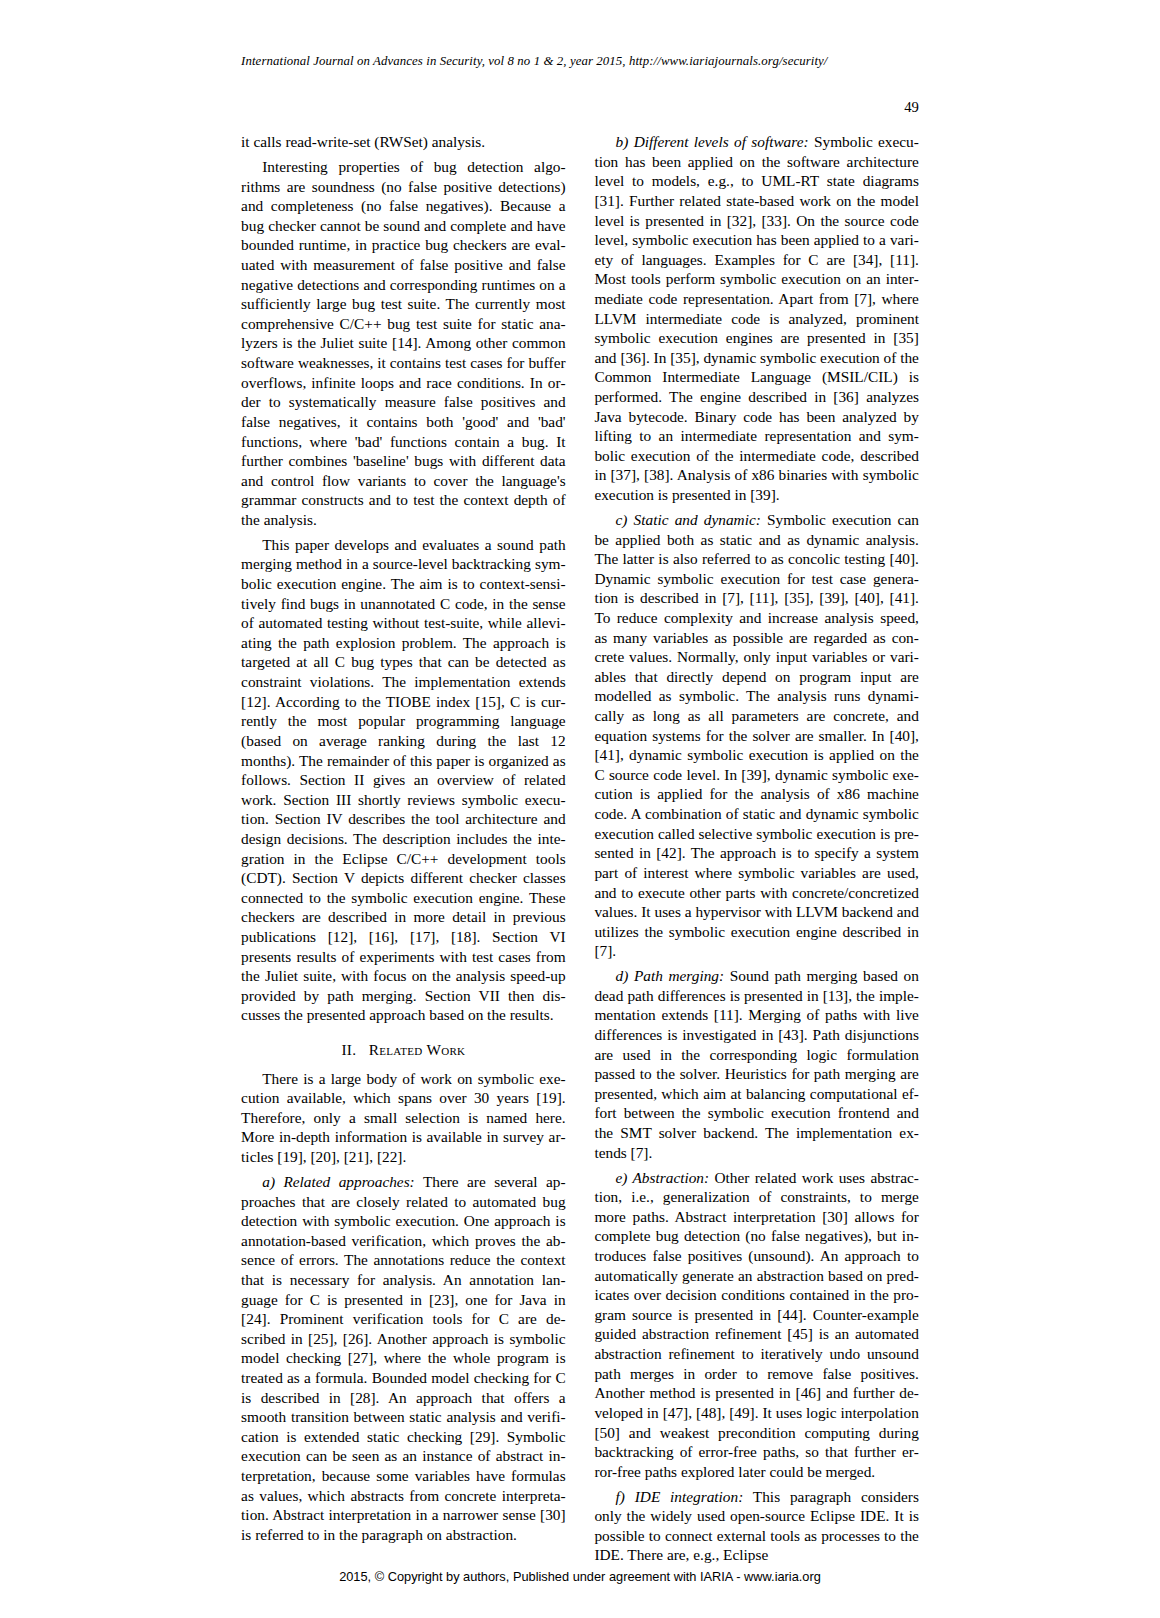International Journal on Advances in Security, vol 8 no 1 & 2, year 2015, http://www.iariajournals.org/security/
49
it calls read-write-set (RWSet) analysis.
Interesting properties of bug detection algorithms are soundness (no false positive detections) and completeness (no false negatives). Because a bug checker cannot be sound and complete and have bounded runtime, in practice bug checkers are evaluated with measurement of false positive and false negative detections and corresponding runtimes on a sufficiently large bug test suite. The currently most comprehensive C/C++ bug test suite for static analyzers is the Juliet suite [14]. Among other common software weaknesses, it contains test cases for buffer overflows, infinite loops and race conditions. In order to systematically measure false positives and false negatives, it contains both 'good' and 'bad' functions, where 'bad' functions contain a bug. It further combines 'baseline' bugs with different data and control flow variants to cover the language's grammar constructs and to test the context depth of the analysis.
This paper develops and evaluates a sound path merging method in a source-level backtracking symbolic execution engine. The aim is to context-sensitively find bugs in unannotated C code, in the sense of automated testing without test-suite, while alleviating the path explosion problem. The approach is targeted at all C bug types that can be detected as constraint violations. The implementation extends [12]. According to the TIOBE index [15], C is currently the most popular programming language (based on average ranking during the last 12 months). The remainder of this paper is organized as follows. Section II gives an overview of related work. Section III shortly reviews symbolic execution. Section IV describes the tool architecture and design decisions. The description includes the integration in the Eclipse C/C++ development tools (CDT). Section V depicts different checker classes connected to the symbolic execution engine. These checkers are described in more detail in previous publications [12], [16], [17], [18]. Section VI presents results of experiments with test cases from the Juliet suite, with focus on the analysis speed-up provided by path merging. Section VII then discusses the presented approach based on the results.
II. Related Work
There is a large body of work on symbolic execution available, which spans over 30 years [19]. Therefore, only a small selection is named here. More in-depth information is available in survey articles [19], [20], [21], [22].
a) Related approaches: There are several approaches that are closely related to automated bug detection with symbolic execution. One approach is annotation-based verification, which proves the absence of errors. The annotations reduce the context that is necessary for analysis. An annotation language for C is presented in [23], one for Java in [24]. Prominent verification tools for C are described in [25], [26]. Another approach is symbolic model checking [27], where the whole program is treated as a formula. Bounded model checking for C is described in [28]. An approach that offers a smooth transition between static analysis and verification is extended static checking [29]. Symbolic execution can be seen as an instance of abstract interpretation, because some variables have formulas as values, which abstracts from concrete interpretation. Abstract interpretation in a narrower sense [30] is referred to in the paragraph on abstraction.
b) Different levels of software: Symbolic execution has been applied on the software architecture level to models, e.g., to UML-RT state diagrams [31]. Further related state-based work on the model level is presented in [32], [33]. On the source code level, symbolic execution has been applied to a variety of languages. Examples for C are [34], [11]. Most tools perform symbolic execution on an intermediate code representation. Apart from [7], where LLVM intermediate code is analyzed, prominent symbolic execution engines are presented in [35] and [36]. In [35], dynamic symbolic execution of the Common Intermediate Language (MSIL/CIL) is performed. The engine described in [36] analyzes Java bytecode. Binary code has been analyzed by lifting to an intermediate representation and symbolic execution of the intermediate code, described in [37], [38]. Analysis of x86 binaries with symbolic execution is presented in [39].
c) Static and dynamic: Symbolic execution can be applied both as static and as dynamic analysis. The latter is also referred to as concolic testing [40]. Dynamic symbolic execution for test case generation is described in [7], [11], [35], [39], [40], [41]. To reduce complexity and increase analysis speed, as many variables as possible are regarded as concrete values. Normally, only input variables or variables that directly depend on program input are modelled as symbolic. The analysis runs dynamically as long as all parameters are concrete, and equation systems for the solver are smaller. In [40], [41], dynamic symbolic execution is applied on the C source code level. In [39], dynamic symbolic execution is applied for the analysis of x86 machine code. A combination of static and dynamic symbolic execution called selective symbolic execution is presented in [42]. The approach is to specify a system part of interest where symbolic variables are used, and to execute other parts with concrete/concretized values. It uses a hypervisor with LLVM backend and utilizes the symbolic execution engine described in [7].
d) Path merging: Sound path merging based on dead path differences is presented in [13], the implementation extends [11]. Merging of paths with live differences is investigated in [43]. Path disjunctions are used in the corresponding logic formulation passed to the solver. Heuristics for path merging are presented, which aim at balancing computational effort between the symbolic execution frontend and the SMT solver backend. The implementation extends [7].
e) Abstraction: Other related work uses abstraction, i.e., generalization of constraints, to merge more paths. Abstract interpretation [30] allows for complete bug detection (no false negatives), but introduces false positives (unsound). An approach to automatically generate an abstraction based on predicates over decision conditions contained in the program source is presented in [44]. Counter-example guided abstraction refinement [45] is an automated abstraction refinement to iteratively undo unsound path merges in order to remove false positives. Another method is presented in [46] and further developed in [47], [48], [49]. It uses logic interpolation [50] and weakest precondition computing during backtracking of error-free paths, so that further error-free paths explored later could be merged.
f) IDE integration: This paragraph considers only the widely used open-source Eclipse IDE. It is possible to connect external tools as processes to the IDE. There are, e.g., Eclipse
2015, © Copyright by authors, Published under agreement with IARIA - www.iaria.org